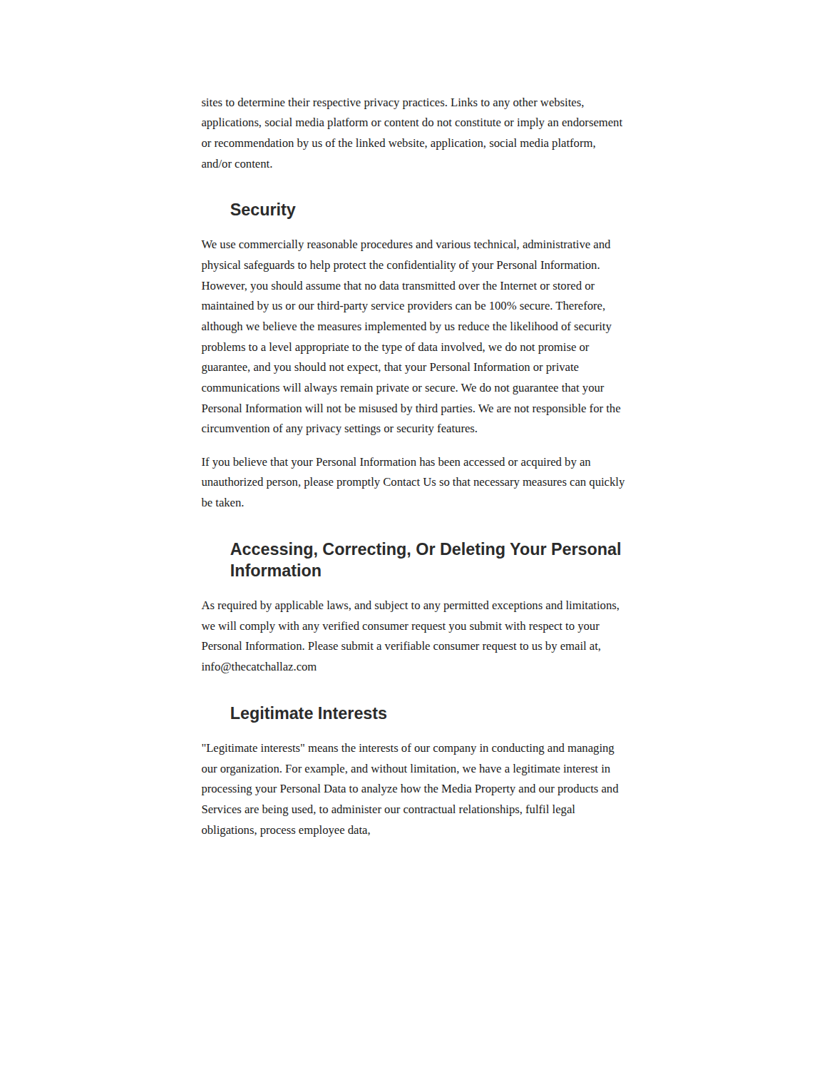sites to determine their respective privacy practices. Links to any other websites, applications, social media platform or content do not constitute or imply an endorsement or recommendation by us of the linked website, application, social media platform, and/or content.
Security
We use commercially reasonable procedures and various technical, administrative and physical safeguards to help protect the confidentiality of your Personal Information. However, you should assume that no data transmitted over the Internet or stored or maintained by us or our third-party service providers can be 100% secure. Therefore, although we believe the measures implemented by us reduce the likelihood of security problems to a level appropriate to the type of data involved, we do not promise or guarantee, and you should not expect, that your Personal Information or private communications will always remain private or secure. We do not guarantee that your Personal Information will not be misused by third parties. We are not responsible for the circumvention of any privacy settings or security features.
If you believe that your Personal Information has been accessed or acquired by an unauthorized person, please promptly Contact Us so that necessary measures can quickly be taken.
Accessing, Correcting, Or Deleting Your Personal Information
As required by applicable laws, and subject to any permitted exceptions and limitations, we will comply with any verified consumer request you submit with respect to your Personal Information. Please submit a verifiable consumer request to us by email at, info@thecatchallaz.com
Legitimate Interests
"Legitimate interests" means the interests of our company in conducting and managing our organization. For example, and without limitation, we have a legitimate interest in processing your Personal Data to analyze how the Media Property and our products and Services are being used, to administer our contractual relationships, fulfil legal obligations, process employee data,